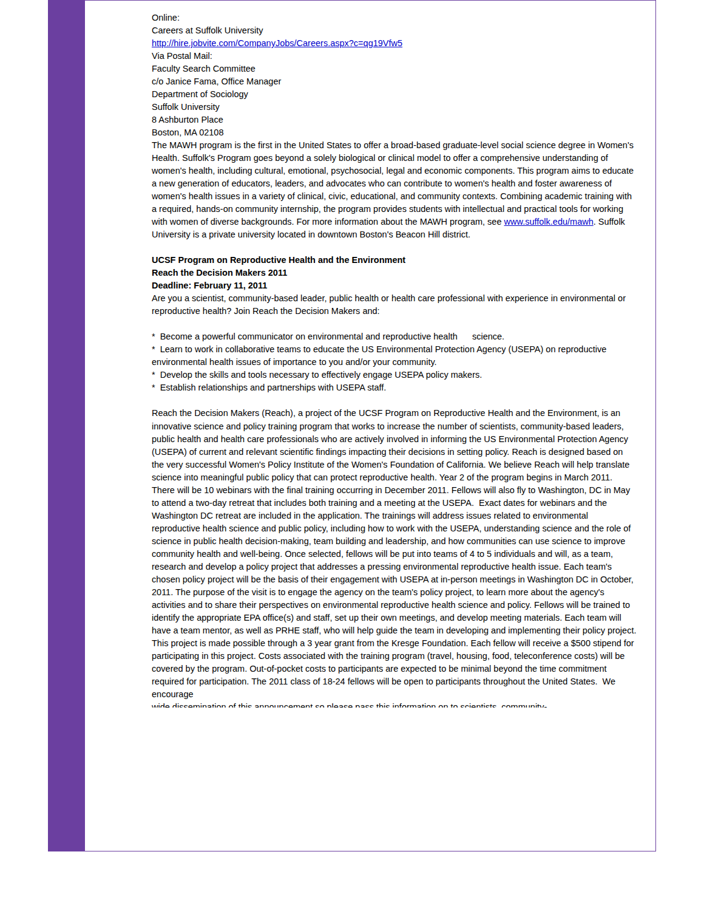Online:
Careers at Suffolk University
http://hire.jobvite.com/CompanyJobs/Careers.aspx?c=qg19Vfw5
Via Postal Mail:
Faculty Search Committee
c/o Janice Fama, Office Manager
Department of Sociology
Suffolk University
8 Ashburton Place
Boston, MA 02108
The MAWH program is the first in the United States to offer a broad-based graduate-level social science degree in Women's Health. Suffolk's Program goes beyond a solely biological or clinical model to offer a comprehensive understanding of women's health, including cultural, emotional, psychosocial, legal and economic components. This program aims to educate a new generation of educators, leaders, and advocates who can contribute to women's health and foster awareness of women's health issues in a variety of clinical, civic, educational, and community contexts. Combining academic training with a required, hands-on community internship, the program provides students with intellectual and practical tools for working with women of diverse backgrounds. For more information about the MAWH program, see www.suffolk.edu/mawh. Suffolk University is a private university located in downtown Boston's Beacon Hill district.
UCSF Program on Reproductive Health and the Environment
Reach the Decision Makers 2011
Deadline: February 11, 2011
Are you a scientist, community-based leader, public health or health care professional with experience in environmental or reproductive health? Join Reach the Decision Makers and:
* Become a powerful communicator on environmental and reproductive health science.
* Learn to work in collaborative teams to educate the US Environmental Protection Agency (USEPA) on reproductive environmental health issues of importance to you and/or your community.
* Develop the skills and tools necessary to effectively engage USEPA policy makers.
* Establish relationships and partnerships with USEPA staff.
Reach the Decision Makers (Reach), a project of the UCSF Program on Reproductive Health and the Environment, is an innovative science and policy training program that works to increase the number of scientists, community-based leaders, public health and health care professionals who are actively involved in informing the US Environmental Protection Agency (USEPA) of current and relevant scientific findings impacting their decisions in setting policy. Reach is designed based on the very successful Women's Policy Institute of the Women's Foundation of California. We believe Reach will help translate science into meaningful public policy that can protect reproductive health. Year 2 of the program begins in March 2011. There will be 10 webinars with the final training occurring in December 2011. Fellows will also fly to Washington, DC in May to attend a two-day retreat that includes both training and a meeting at the USEPA. Exact dates for webinars and the Washington DC retreat are included in the application. The trainings will address issues related to environmental reproductive health science and public policy, including how to work with the USEPA, understanding science and the role of science in public health decision-making, team building and leadership, and how communities can use science to improve community health and well-being. Once selected, fellows will be put into teams of 4 to 5 individuals and will, as a team, research and develop a policy project that addresses a pressing environmental reproductive health issue. Each team's chosen policy project will be the basis of their engagement with USEPA at in-person meetings in Washington DC in October, 2011. The purpose of the visit is to engage the agency on the team's policy project, to learn more about the agency's activities and to share their perspectives on environmental reproductive health science and policy. Fellows will be trained to identify the appropriate EPA office(s) and staff, set up their own meetings, and develop meeting materials. Each team will have a team mentor, as well as PRHE staff, who will help guide the team in developing and implementing their policy project. This project is made possible through a 3 year grant from the Kresge Foundation. Each fellow will receive a $500 stipend for participating in this project. Costs associated with the training program (travel, housing, food, teleconference costs) will be covered by the program. Out-of-pocket costs to participants are expected to be minimal beyond the time commitment required for participation. The 2011 class of 18-24 fellows will be open to participants throughout the United States. We encourage
wide dissemination of this announcement so please pass this information on to scientists, community-